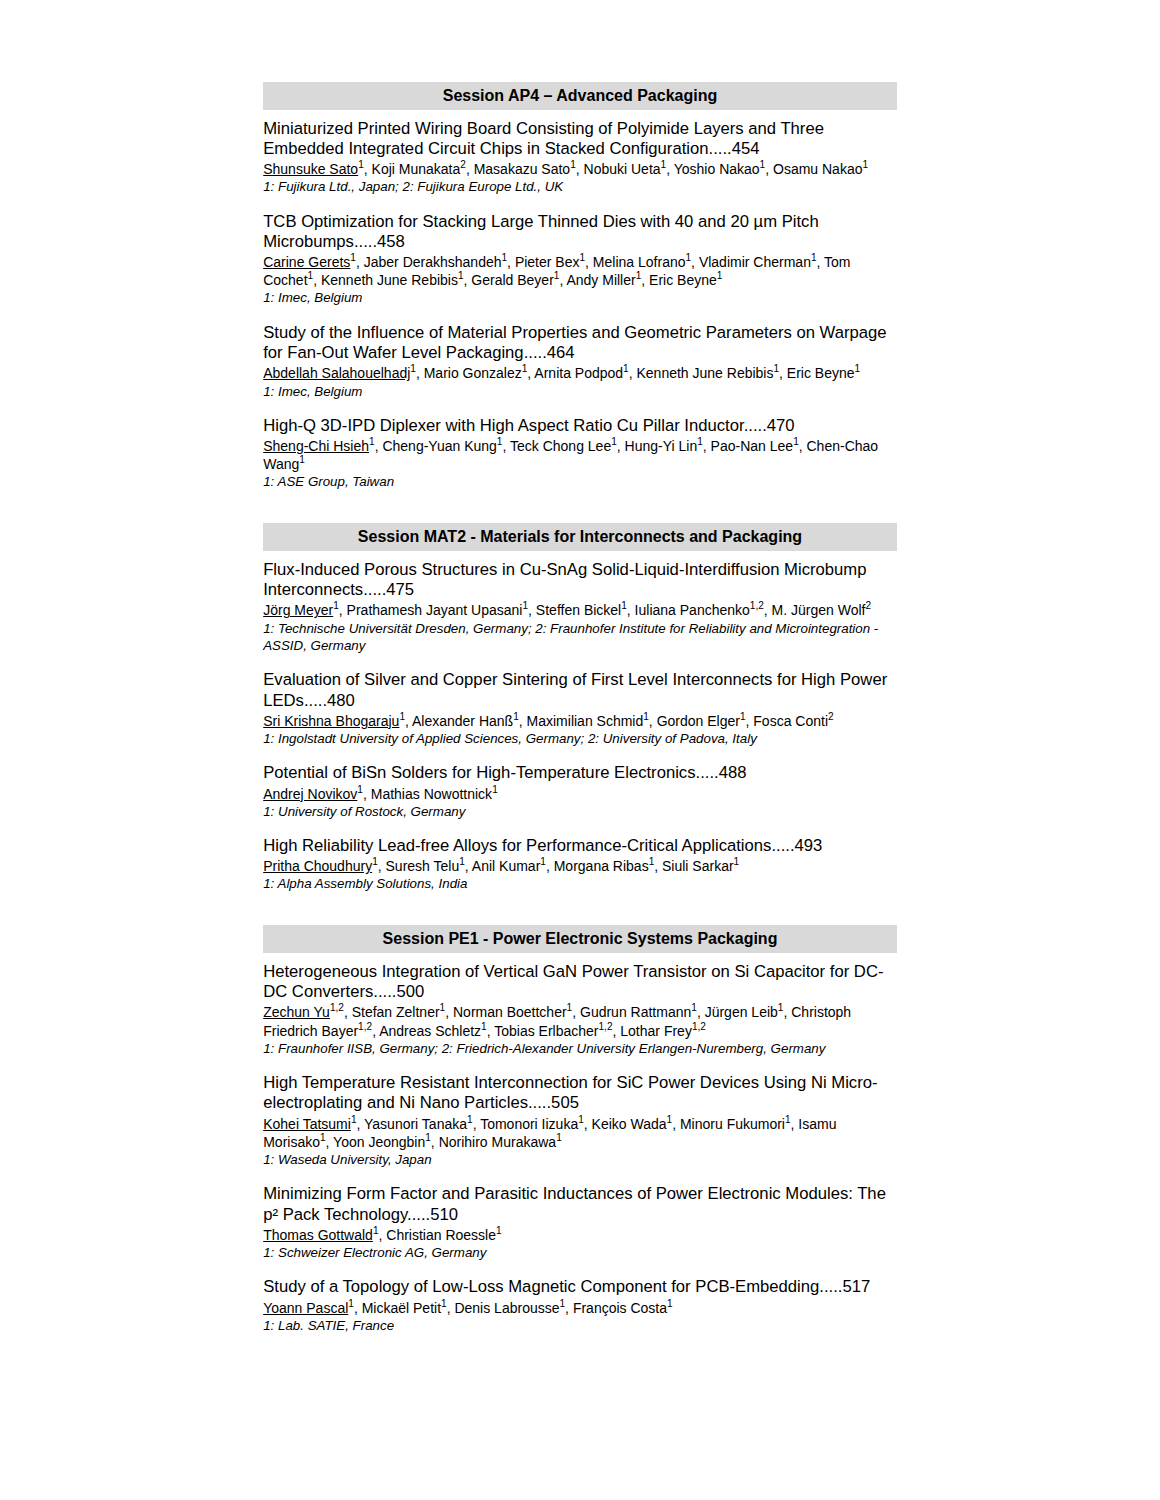Session AP4 – Advanced Packaging
Miniaturized Printed Wiring Board Consisting of Polyimide Layers and Three Embedded Integrated Circuit Chips in Stacked Configuration.....454
Shunsuke Sato1, Koji Munakata2, Masakazu Sato1, Nobuki Ueta1, Yoshio Nakao1, Osamu Nakao1
1: Fujikura Ltd., Japan; 2: Fujikura Europe Ltd., UK
TCB Optimization for Stacking Large Thinned Dies with 40 and 20 µm Pitch Microbumps.....458
Carine Gerets1, Jaber Derakhshandeh1, Pieter Bex1, Melina Lofrano1, Vladimir Cherman1, Tom Cochet1, Kenneth June Rebibis1, Gerald Beyer1, Andy Miller1, Eric Beyne1
1: Imec, Belgium
Study of the Influence of Material Properties and Geometric Parameters on Warpage for Fan-Out Wafer Level Packaging.....464
Abdellah Salahouelhadj1, Mario Gonzalez1, Arnita Podpod1, Kenneth June Rebibis1, Eric Beyne1
1: Imec, Belgium
High-Q 3D-IPD Diplexer with High Aspect Ratio Cu Pillar Inductor.....470
Sheng-Chi Hsieh1, Cheng-Yuan Kung1, Teck Chong Lee1, Hung-Yi Lin1, Pao-Nan Lee1, Chen-Chao Wang1
1: ASE Group, Taiwan
Session MAT2 - Materials for Interconnects and Packaging
Flux-Induced Porous Structures in Cu-SnAg Solid-Liquid-Interdiffusion Microbump Interconnects.....475
Jörg Meyer1, Prathamesh Jayant Upasani1, Steffen Bickel1, Iuliana Panchenko1,2, M. Jürgen Wolf2
1: Technische Universität Dresden, Germany; 2: Fraunhofer Institute for Reliability and Microintegration - ASSID, Germany
Evaluation of Silver and Copper Sintering of First Level Interconnects for High Power LEDs.....480
Sri Krishna Bhogaraju1, Alexander Hanß1, Maximilian Schmid1, Gordon Elger1, Fosca Conti2
1: Ingolstadt University of Applied Sciences, Germany; 2: University of Padova, Italy
Potential of BiSn Solders for High-Temperature Electronics.....488
Andrej Novikov1, Mathias Nowottnick1
1: University of Rostock, Germany
High Reliability Lead-free Alloys for Performance-Critical Applications.....493
Pritha Choudhury1, Suresh Telu1, Anil Kumar1, Morgana Ribas1, Siuli Sarkar1
1: Alpha Assembly Solutions, India
Session PE1 - Power Electronic Systems Packaging
Heterogeneous Integration of Vertical GaN Power Transistor on Si Capacitor for DC-DC Converters.....500
Zechun Yu1,2, Stefan Zeltner1, Norman Boettcher1, Gudrun Rattmann1, Jürgen Leib1, Christoph Friedrich Bayer1,2, Andreas Schletz1, Tobias Erlbacher1,2, Lothar Frey1,2
1: Fraunhofer IISB, Germany; 2: Friedrich-Alexander University Erlangen-Nuremberg, Germany
High Temperature Resistant Interconnection for SiC Power Devices Using Ni Micro-electroplating and Ni Nano Particles.....505
Kohei Tatsumi1, Yasunori Tanaka1, Tomonori Iizuka1, Keiko Wada1, Minoru Fukumori1, Isamu Morisako1, Yoon Jeongbin1, Norihiro Murakawa1
1: Waseda University, Japan
Minimizing Form Factor and Parasitic Inductances of Power Electronic Modules: The p² Pack Technology.....510
Thomas Gottwald1, Christian Roessle1
1: Schweizer Electronic AG, Germany
Study of a Topology of Low-Loss Magnetic Component for PCB-Embedding.....517
Yoann Pascal1, Mickaël Petit1, Denis Labrousse1, François Costa1
1: Lab. SATIE, France